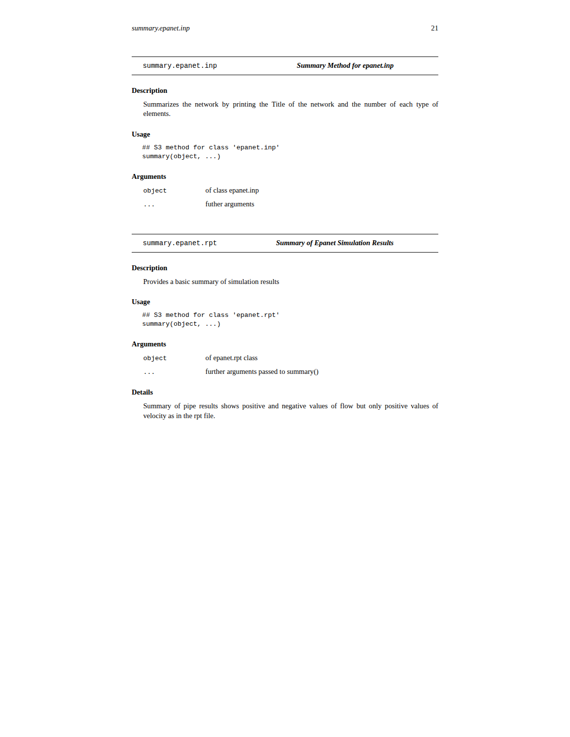summary.epanet.inp 21
summary.epanet.inp Summary Method for epanet.inp
Description
Summarizes the network by printing the Title of the network and the number of each type of elements.
Usage
## S3 method for class 'epanet.inp'
summary(object, ...)
Arguments
object
of class epanet.inp
...
futher arguments
summary.epanet.rpt Summary of Epanet Simulation Results
Description
Provides a basic summary of simulation results
Usage
## S3 method for class 'epanet.rpt'
summary(object, ...)
Arguments
object
of epanet.rpt class
...
further arguments passed to summary()
Details
Summary of pipe results shows positive and negative values of flow but only positive values of velocity as in the rpt file.